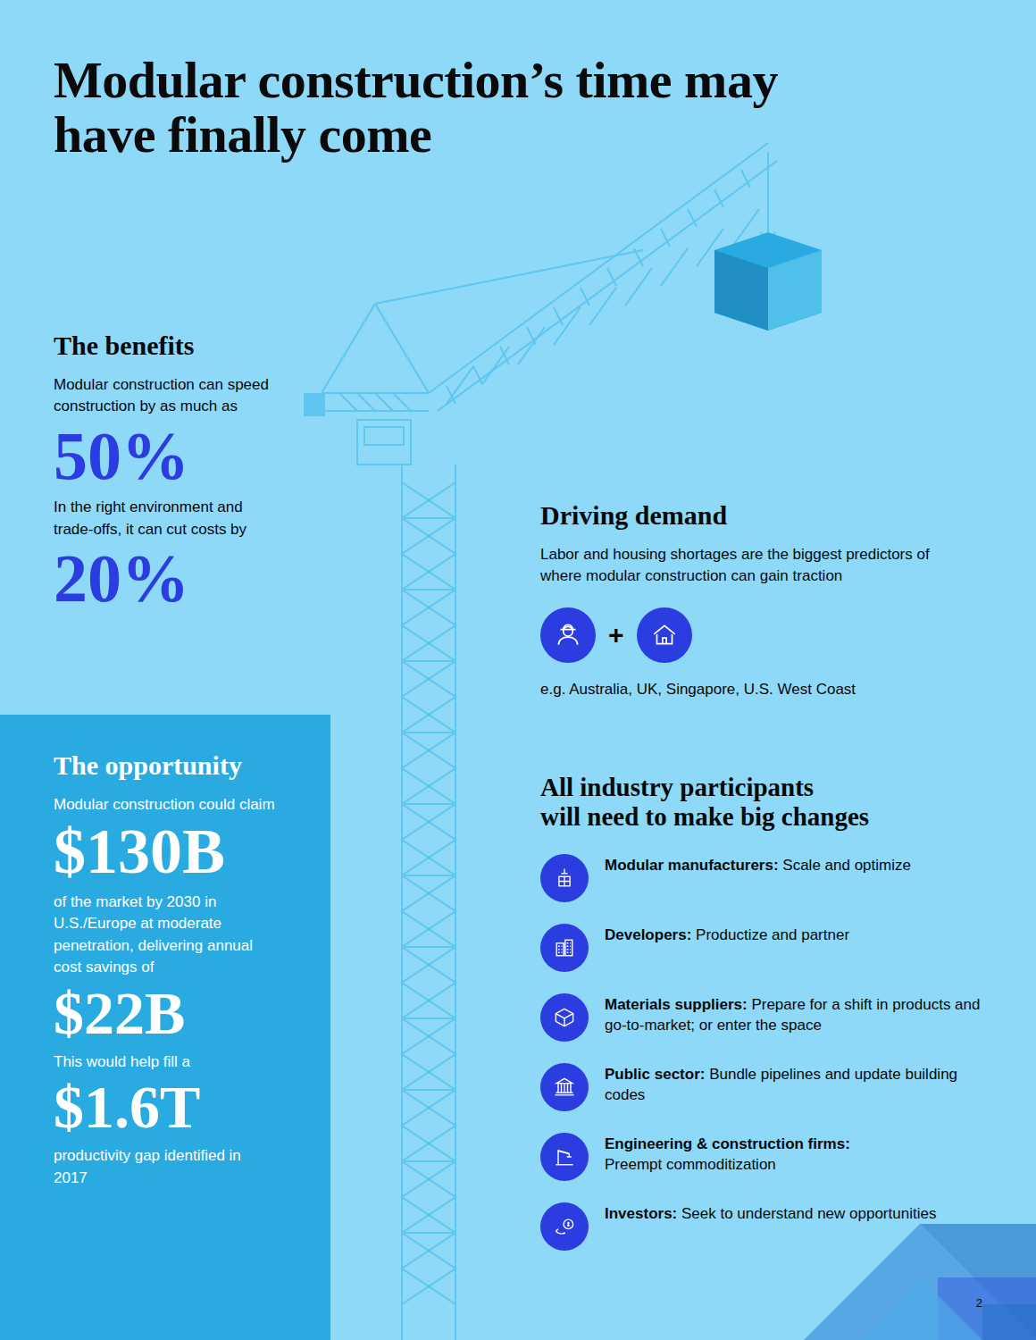Modular construction’s time may
have finally come
The benefits
Modular construction can speed construction by as much as
50%
In the right environment and trade-offs, it can cut costs by
20%
The opportunity
Modular construction could claim
$130B
of the market by 2030 in U.S./Europe at moderate penetration, delivering annual cost savings of
$22B
This would help fill a
$1.6T
productivity gap identified in 2017
Driving demand
Labor and housing shortages are the biggest predictors of where modular construction can gain traction
+
e.g. Australia, UK, Singapore, U.S. West Coast
All industry participants
will need to make big changes
Modular manufacturers: Scale and optimize
Developers: Productize and partner
Materials suppliers: Prepare for a shift in products and go-to-market; or enter the space
Public sector: Bundle pipelines and update building codes
Engineering & construction firms:
Preempt commoditization
Investors: Seek to understand new opportunities
2